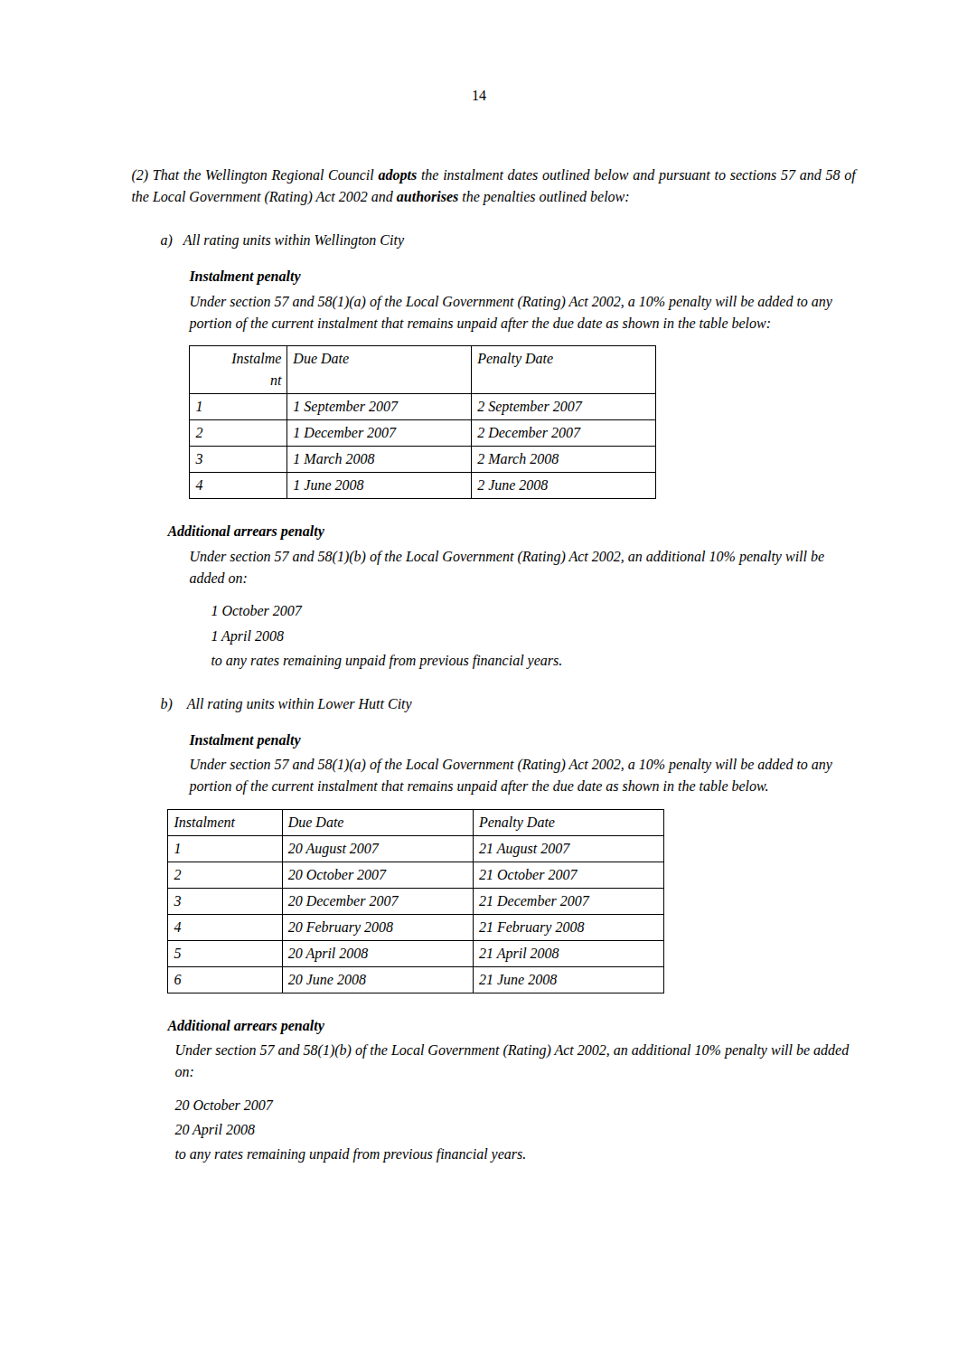14
(2) That the Wellington Regional Council adopts the instalment dates outlined below and pursuant to sections 57 and 58 of the Local Government (Rating) Act 2002 and authorises the penalties outlined below:
a) All rating units within Wellington City
Instalment penalty
Under section 57 and 58(1)(a) of the Local Government (Rating) Act 2002, a 10% penalty will be added to any portion of the current instalment that remains unpaid after the due date as shown in the table below:
| Instalme nt | Due Date | Penalty Date |
| --- | --- | --- |
| 1 | 1 September 2007 | 2 September 2007 |
| 2 | 1 December 2007 | 2 December 2007 |
| 3 | 1 March 2008 | 2 March 2008 |
| 4 | 1 June 2008 | 2 June 2008 |
Additional arrears penalty
Under section 57 and 58(1)(b) of the Local Government (Rating) Act 2002, an additional 10% penalty will be added on:
1 October 2007
1 April 2008
to any rates remaining unpaid from previous financial years.
b) All rating units within Lower Hutt City
Instalment penalty
Under section 57 and 58(1)(a) of the Local Government (Rating) Act 2002, a 10% penalty will be added to any portion of the current instalment that remains unpaid after the due date as shown in the table below.
| Instalment | Due Date | Penalty Date |
| --- | --- | --- |
| 1 | 20 August 2007 | 21 August 2007 |
| 2 | 20 October 2007 | 21 October 2007 |
| 3 | 20 December 2007 | 21 December 2007 |
| 4 | 20 February 2008 | 21 February 2008 |
| 5 | 20 April 2008 | 21 April 2008 |
| 6 | 20 June 2008 | 21 June 2008 |
Additional arrears penalty
Under section 57 and 58(1)(b) of the Local Government (Rating) Act 2002, an additional 10% penalty will be added on:
20 October 2007
20 April 2008
to any rates remaining unpaid from previous financial years.